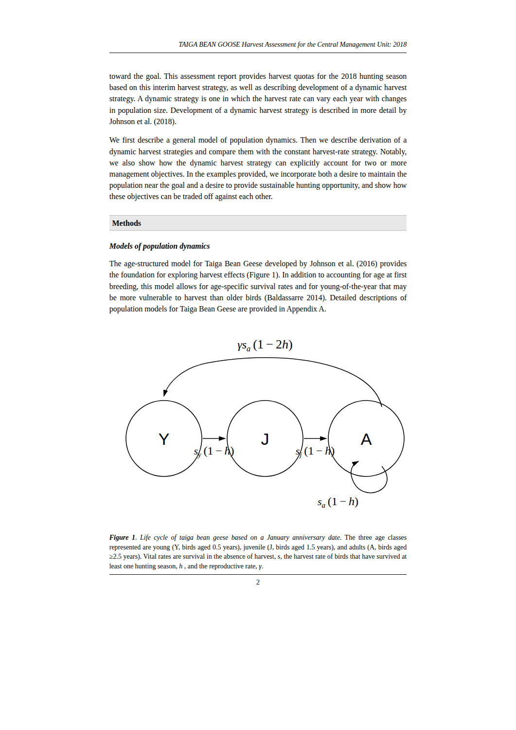TAIGA BEAN GOOSE Harvest Assessment for the Central Management Unit: 2018
toward the goal. This assessment report provides harvest quotas for the 2018 hunting season based on this interim harvest strategy, as well as describing development of a dynamic harvest strategy. A dynamic strategy is one in which the harvest rate can vary each year with changes in population size. Development of a dynamic harvest strategy is described in more detail by Johnson et al. (2018).
We first describe a general model of population dynamics. Then we describe derivation of a dynamic harvest strategies and compare them with the constant harvest-rate strategy. Notably, we also show how the dynamic harvest strategy can explicitly account for two or more management objectives. In the examples provided, we incorporate both a desire to maintain the population near the goal and a desire to provide sustainable hunting opportunity, and show how these objectives can be traded off against each other.
Methods
Models of population dynamics
The age-structured model for Taiga Bean Geese developed by Johnson et al. (2016) provides the foundation for exploring harvest effects (Figure 1). In addition to accounting for age at first breeding, this model allows for age-specific survival rates and for young-of-the-year that may be more vulnerable to harvest than older birds (Baldassarre 2014). Detailed descriptions of population models for Taiga Bean Geese are provided in Appendix A.
γsa (1 − 2h) Y J A sy (1 − h) sj (1 − h) sa (1 − h)
Figure 1. Life cycle of taiga bean geese based on a January anniversary date. The three age classes represented are young (Y, birds aged 0.5 years), juvenile (J, birds aged 1.5 years), and adults (A, birds aged ≥2.5 years). Vital rates are survival in the absence of harvest, s, the harvest rate of birds that have survived at least one hunting season, h , and the reproductive rate, γ.
2